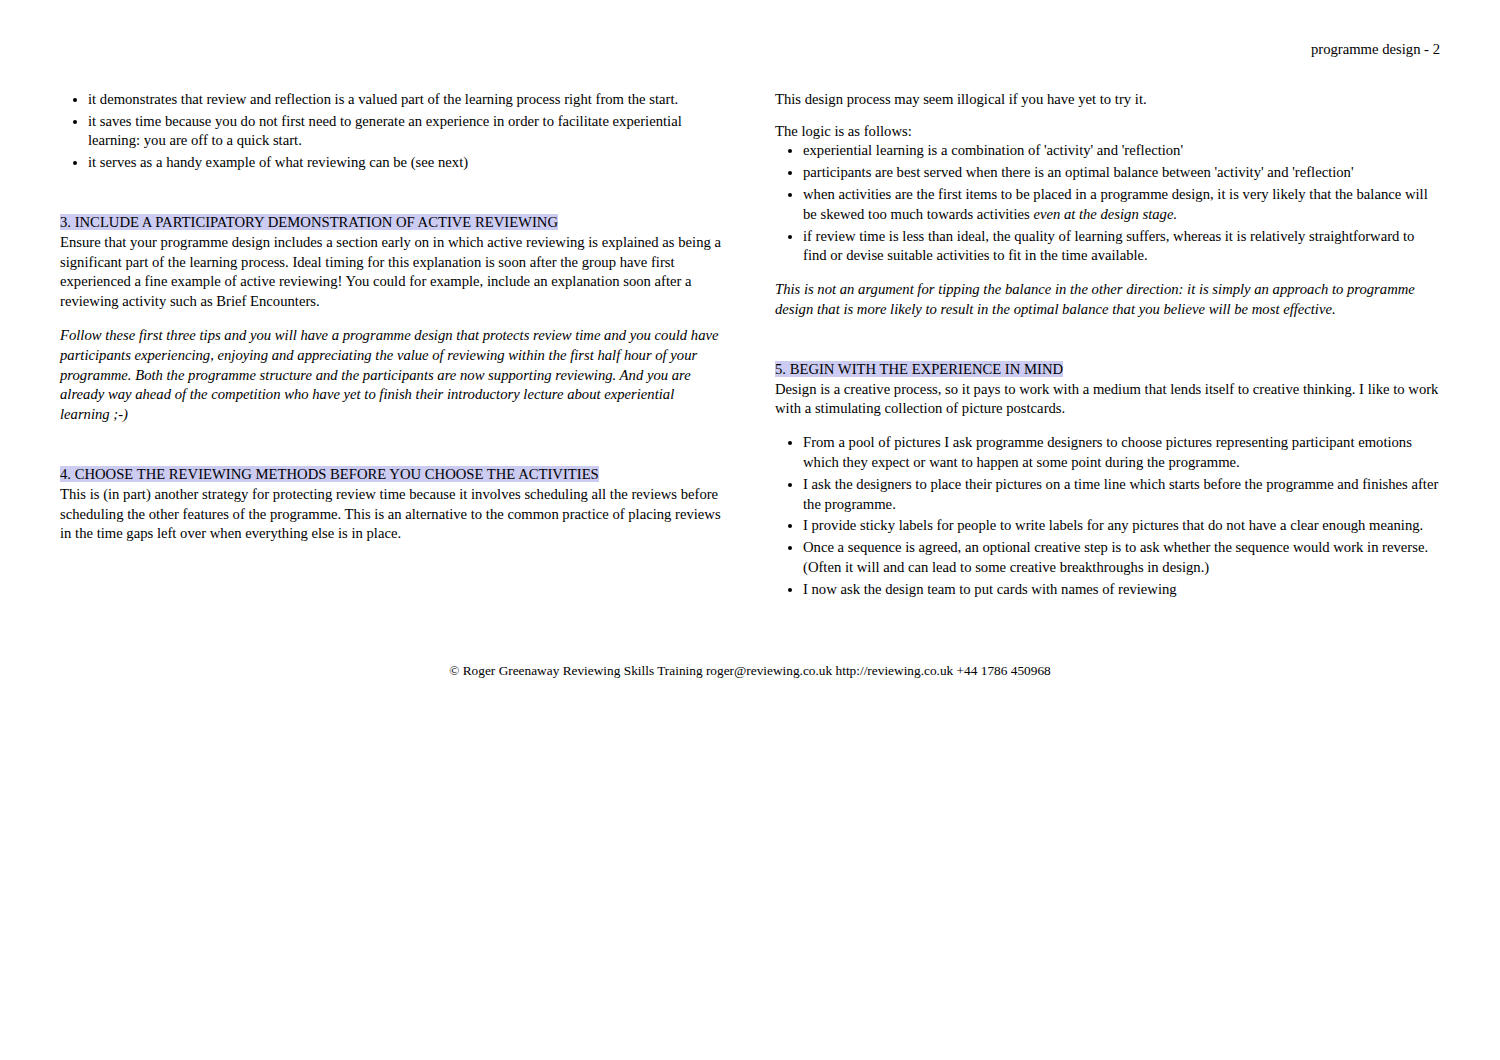programme design - 2
it demonstrates that review and reflection is a valued part of the learning process right from the start.
it saves time because you do not first need to generate an experience in order to facilitate experiential learning: you are off to a quick start.
it serves as a handy example of what reviewing can be (see next)
3. Include a participatory demonstration of active reviewing
Ensure that your programme design includes a section early on in which active reviewing is explained as being a significant part of the learning process. Ideal timing for this explanation is soon after the group have first experienced a fine example of active reviewing! You could for example, include an explanation soon after a reviewing activity such as Brief Encounters.
Follow these first three tips and you will have a programme design that protects review time and you could have participants experiencing, enjoying and appreciating the value of reviewing within the first half hour of your programme. Both the programme structure and the participants are now supporting reviewing. And you are already way ahead of the competition who have yet to finish their introductory lecture about experiential learning ;-)
4. Choose the reviewing methods before you choose the activities
This is (in part) another strategy for protecting review time because it involves scheduling all the reviews before scheduling the other features of the programme. This is an alternative to the common practice of placing reviews in the time gaps left over when everything else is in place.
This design process may seem illogical if you have yet to try it.
The logic is as follows:
experiential learning is a combination of 'activity' and 'reflection'
participants are best served when there is an optimal balance between 'activity' and 'reflection'
when activities are the first items to be placed in a programme design, it is very likely that the balance will be skewed too much towards activities even at the design stage.
if review time is less than ideal, the quality of learning suffers, whereas it is relatively straightforward to find or devise suitable activities to fit in the time available.
This is not an argument for tipping the balance in the other direction: it is simply an approach to programme design that is more likely to result in the optimal balance that you believe will be most effective.
5. Begin with the experience in mind
Design is a creative process, so it pays to work with a medium that lends itself to creative thinking. I like to work with a stimulating collection of picture postcards.
From a pool of pictures I ask programme designers to choose pictures representing participant emotions which they expect or want to happen at some point during the programme.
I ask the designers to place their pictures on a time line which starts before the programme and finishes after the programme.
I provide sticky labels for people to write labels for any pictures that do not have a clear enough meaning.
Once a sequence is agreed, an optional creative step is to ask whether the sequence would work in reverse. (Often it will and can lead to some creative breakthroughs in design.)
I now ask the design team to put cards with names of reviewing
© Roger Greenaway Reviewing Skills Training roger@reviewing.co.uk http://reviewing.co.uk +44 1786 450968